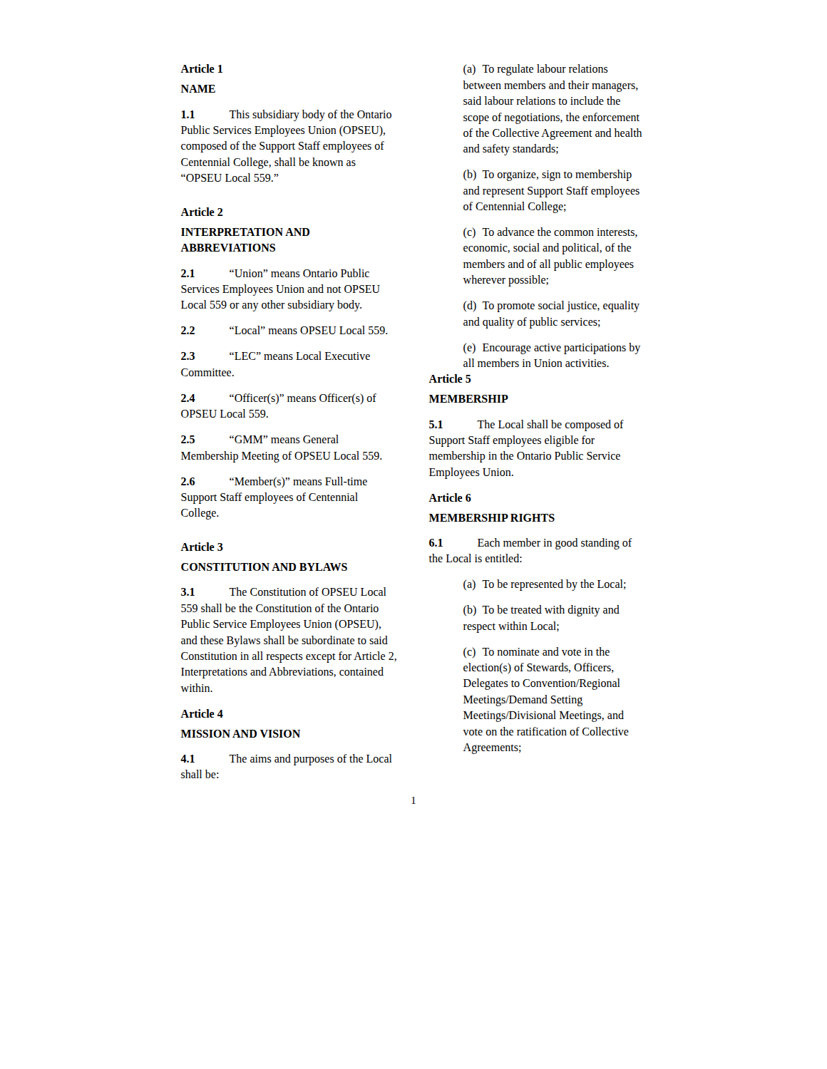Article 1
NAME
1.1 This subsidiary body of the Ontario Public Services Employees Union (OPSEU), composed of the Support Staff employees of Centennial College, shall be known as “OPSEU Local 559.”
Article 2
INTERPRETATION AND ABBREVIATIONS
2.1 “Union” means Ontario Public Services Employees Union and not OPSEU Local 559 or any other subsidiary body.
2.2 “Local” means OPSEU Local 559.
2.3 “LEC” means Local Executive Committee.
2.4 “Officer(s)” means Officer(s) of OPSEU Local 559.
2.5 “GMM” means General Membership Meeting of OPSEU Local 559.
2.6 “Member(s)” means Full-time Support Staff employees of Centennial College.
Article 3
CONSTITUTION AND BYLAWS
3.1 The Constitution of OPSEU Local 559 shall be the Constitution of the Ontario Public Service Employees Union (OPSEU), and these Bylaws shall be subordinate to said Constitution in all respects except for Article 2, Interpretations and Abbreviations, contained within.
Article 4
MISSION AND VISION
4.1 The aims and purposes of the Local shall be:
(a) To regulate labour relations between members and their managers, said labour relations to include the scope of negotiations, the enforcement of the Collective Agreement and health and safety standards;
(b) To organize, sign to membership and represent Support Staff employees of Centennial College;
(c) To advance the common interests, economic, social and political, of the members and of all public employees wherever possible;
(d) To promote social justice, equality and quality of public services;
(e) Encourage active participations by all members in Union activities.
Article 5
MEMBERSHIP
5.1 The Local shall be composed of Support Staff employees eligible for membership in the Ontario Public Service Employees Union.
Article 6
MEMBERSHIP RIGHTS
6.1 Each member in good standing of the Local is entitled:
(a) To be represented by the Local;
(b) To be treated with dignity and respect within Local;
(c) To nominate and vote in the election(s) of Stewards, Officers, Delegates to Convention/Regional Meetings/Demand Setting Meetings/Divisional Meetings, and vote on the ratification of Collective Agreements;
1